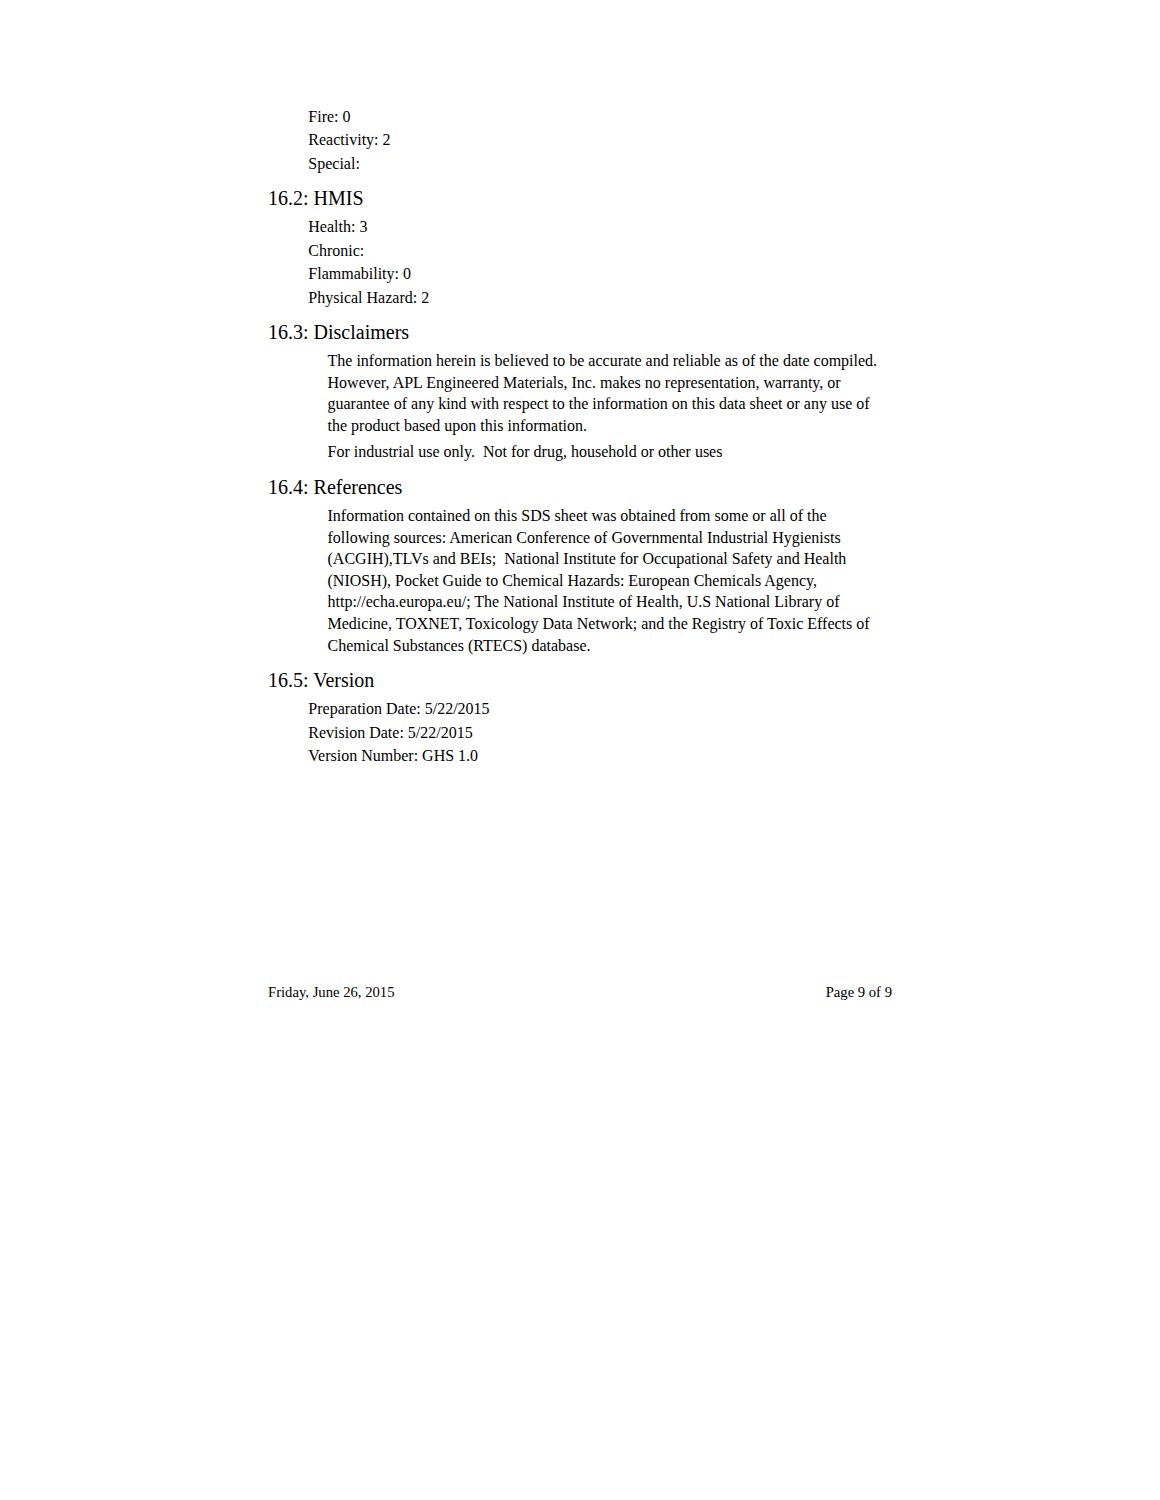Fire: 0
Reactivity: 2
Special:
16.2: HMIS
Health: 3
Chronic:
Flammability: 0
Physical Hazard: 2
16.3: Disclaimers
The information herein is believed to be accurate and reliable as of the date compiled. However, APL Engineered Materials, Inc. makes no representation, warranty, or guarantee of any kind with respect to the information on this data sheet or any use of the product based upon this information.
For industrial use only. Not for drug, household or other uses
16.4: References
Information contained on this SDS sheet was obtained from some or all of the following sources: American Conference of Governmental Industrial Hygienists (ACGIH),TLVs and BEIs; National Institute for Occupational Safety and Health (NIOSH), Pocket Guide to Chemical Hazards: European Chemicals Agency, http://echa.europa.eu/; The National Institute of Health, U.S National Library of Medicine, TOXNET, Toxicology Data Network; and the Registry of Toxic Effects of Chemical Substances (RTECS) database.
16.5: Version
Preparation Date: 5/22/2015
Revision Date: 5/22/2015
Version Number: GHS 1.0
Friday, June 26, 2015 Page 9 of 9